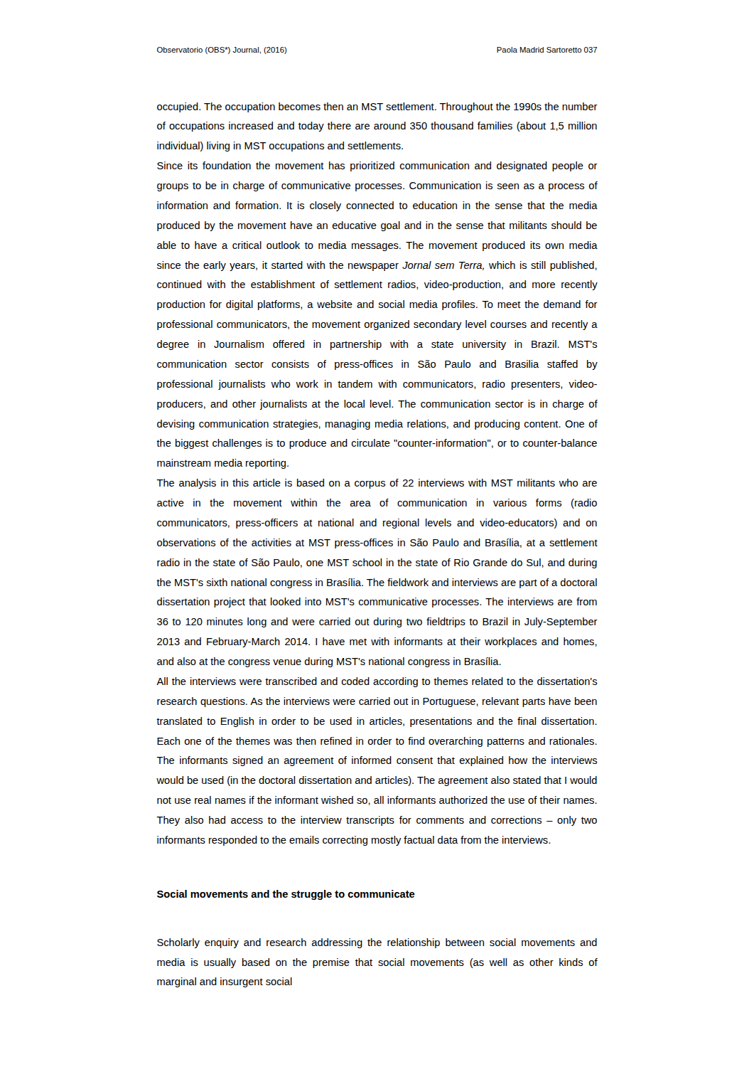Observatorio (OBS*) Journal, (2016) Paola Madrid Sartoretto 037
occupied. The occupation becomes then an MST settlement. Throughout the 1990s the number of occupations increased and today there are around 350 thousand families (about 1,5 million individual) living in MST occupations and settlements.
Since its foundation the movement has prioritized communication and designated people or groups to be in charge of communicative processes. Communication is seen as a process of information and formation. It is closely connected to education in the sense that the media produced by the movement have an educative goal and in the sense that militants should be able to have a critical outlook to media messages. The movement produced its own media since the early years, it started with the newspaper Jornal sem Terra, which is still published, continued with the establishment of settlement radios, video-production, and more recently production for digital platforms, a website and social media profiles. To meet the demand for professional communicators, the movement organized secondary level courses and recently a degree in Journalism offered in partnership with a state university in Brazil. MST's communication sector consists of press-offices in São Paulo and Brasilia staffed by professional journalists who work in tandem with communicators, radio presenters, video-producers, and other journalists at the local level. The communication sector is in charge of devising communication strategies, managing media relations, and producing content. One of the biggest challenges is to produce and circulate "counter-information", or to counter-balance mainstream media reporting.
The analysis in this article is based on a corpus of 22 interviews with MST militants who are active in the movement within the area of communication in various forms (radio communicators, press-officers at national and regional levels and video-educators) and on observations of the activities at MST press-offices in São Paulo and Brasília, at a settlement radio in the state of São Paulo, one MST school in the state of Rio Grande do Sul, and during the MST's sixth national congress in Brasília. The fieldwork and interviews are part of a doctoral dissertation project that looked into MST's communicative processes. The interviews are from 36 to 120 minutes long and were carried out during two fieldtrips to Brazil in July-September 2013 and February-March 2014. I have met with informants at their workplaces and homes, and also at the congress venue during MST's national congress in Brasília.
All the interviews were transcribed and coded according to themes related to the dissertation's research questions. As the interviews were carried out in Portuguese, relevant parts have been translated to English in order to be used in articles, presentations and the final dissertation. Each one of the themes was then refined in order to find overarching patterns and rationales. The informants signed an agreement of informed consent that explained how the interviews would be used (in the doctoral dissertation and articles). The agreement also stated that I would not use real names if the informant wished so, all informants authorized the use of their names. They also had access to the interview transcripts for comments and corrections – only two informants responded to the emails correcting mostly factual data from the interviews.
Social movements and the struggle to communicate
Scholarly enquiry and research addressing the relationship between social movements and media is usually based on the premise that social movements (as well as other kinds of marginal and insurgent social